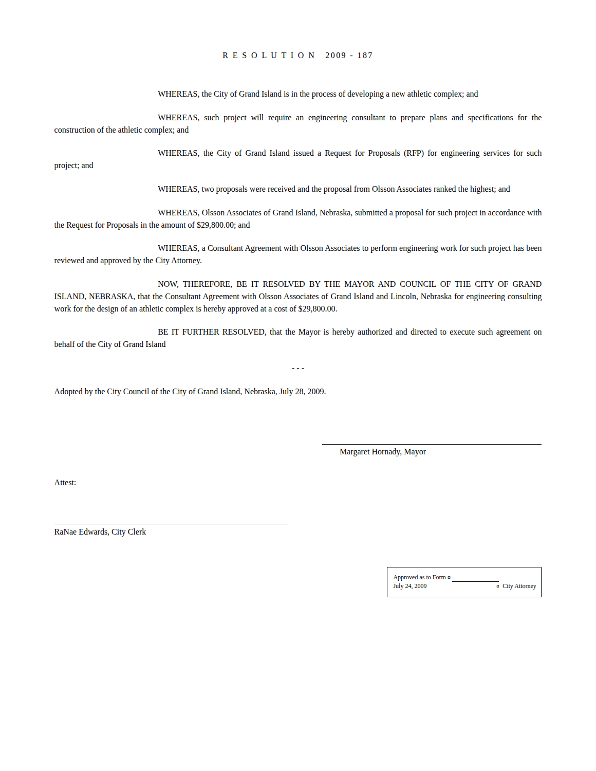R E S O L U T I O N 2009 - 187
WHEREAS, the City of Grand Island is in the process of developing a new athletic complex; and
WHEREAS, such project will require an engineering consultant to prepare plans and specifications for the construction of the athletic complex; and
WHEREAS, the City of Grand Island issued a Request for Proposals (RFP) for engineering services for such project; and
WHEREAS, two proposals were received and the proposal from Olsson Associates ranked the highest; and
WHEREAS, Olsson Associates of Grand Island, Nebraska, submitted a proposal for such project in accordance with the Request for Proposals in the amount of $29,800.00; and
WHEREAS, a Consultant Agreement with Olsson Associates to perform engineering work for such project has been reviewed and approved by the City Attorney.
NOW, THEREFORE, BE IT RESOLVED BY THE MAYOR AND COUNCIL OF THE CITY OF GRAND ISLAND, NEBRASKA, that the Consultant Agreement with Olsson Associates of Grand Island and Lincoln, Nebraska for engineering consulting work for the design of an athletic complex is hereby approved at a cost of $29,800.00.
BE IT FURTHER RESOLVED, that the Mayor is hereby authorized and directed to execute such agreement on behalf of the City of Grand Island
- - -
Adopted by the City Council of the City of Grand Island, Nebraska, July 28, 2009.
Margaret Hornady, Mayor
Attest:
RaNae Edwards, City Clerk
Approved as to Form ¤
July 24, 2009 ¤ City Attorney